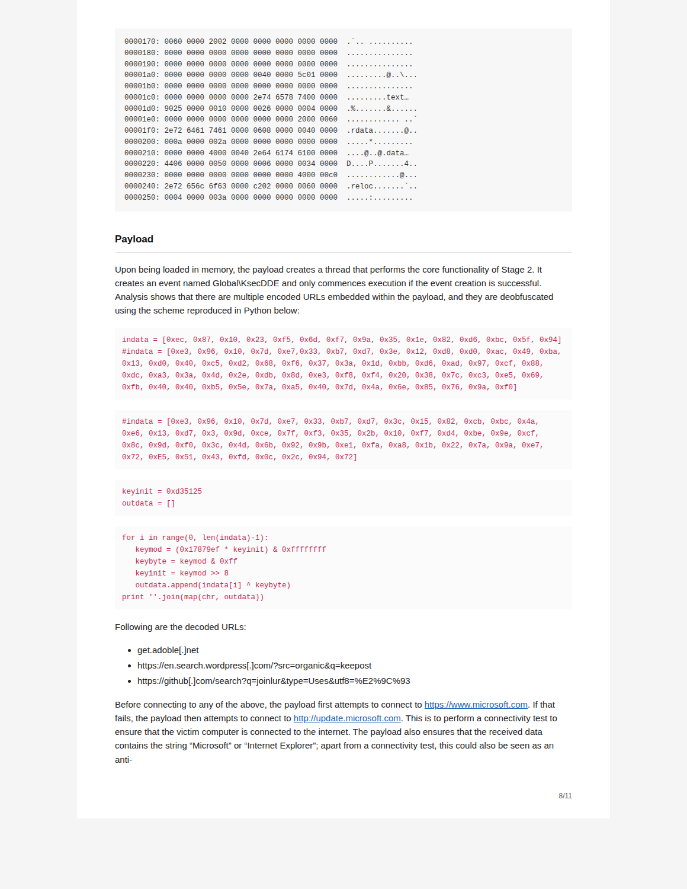0000170: 0060 0000 2002 0000 0000 0000 0000 0000  .`.. ..........
0000180: 0000 0000 0000 0000 0000 0000 0000 0000  ...............
0000190: 0000 0000 0000 0000 0000 0000 0000 0000  ...............
00001a0: 0000 0000 0000 0000 0040 0000 5c01 0000  .........@..\...
00001b0: 0000 0000 0000 0000 0000 0000 0000 0000  ...............
00001c0: 0000 0000 0000 0000 2e74 6578 7400 0000  .........text…
00001d0: 9025 0000 0010 0000 0026 0000 0004 0000  .%.......&......
00001e0: 0000 0000 0000 0000 0000 0000 2000 0060  ............ ..`
00001f0: 2e72 6461 7461 0000 0608 0000 0040 0000  .rdata.......@..
0000200: 000a 0000 002a 0000 0000 0000 0000 0000  .....*.........
0000210: 0000 0000 4000 0040 2e64 6174 6100 0000  ....@..@.data…
0000220: 4406 0000 0050 0000 0006 0000 0034 0000  D....P.......4..
0000230: 0000 0000 0000 0000 0000 0000 4000 00c0  ............@...
0000240: 2e72 656c 6f63 0000 c202 0000 0060 0000  .reloc.......`..
0000250: 0004 0000 003a 0000 0000 0000 0000 0000  .....:.........
Payload
Upon being loaded in memory, the payload creates a thread that performs the core functionality of Stage 2. It creates an event named Global\KsecDDE and only commences execution if the event creation is successful. Analysis shows that there are multiple encoded URLs embedded within the payload, and they are deobfuscated using the scheme reproduced in Python below:
indata = [0xec, 0x87, 0x10, 0x23, 0xf5, 0x6d, 0xf7, 0x9a, 0x35, 0x1e, 0x82, 0xd6, 0xbc, 0x5f, 0x94] #indata = [0xe3, 0x96, 0x10, 0x7d, 0xe7,0x33, 0xb7, 0xd7, 0x3e, 0x12, 0xd8, 0xd0, 0xac, 0x49, 0xba, 0x13, 0xd0, 0x40, 0xc5, 0xd2, 0x68, 0xf6, 0x37, 0x3a, 0x1d, 0xbb, 0xd6, 0xad, 0x97, 0xcf, 0x88, 0xdc, 0xa3, 0x3a, 0x4d, 0x2e, 0xdb, 0x8d, 0xe3, 0xf8, 0xf4, 0x20, 0x38, 0x7c, 0xc3, 0xe5, 0x69, 0xfb, 0x40, 0x40, 0xb5, 0x5e, 0x7a, 0xa5, 0x40, 0x7d, 0x4a, 0x6e, 0x85, 0x76, 0x9a, 0xf0]
#indata = [0xe3, 0x96, 0x10, 0x7d, 0xe7, 0x33, 0xb7, 0xd7, 0x3c, 0x15, 0x82, 0xcb, 0xbc, 0x4a, 0xe6, 0x13, 0xd7, 0x3, 0x9d, 0xce, 0x7f, 0xf3, 0x35, 0x2b, 0x10, 0xf7, 0xd4, 0xbe, 0x9e, 0xcf, 0x8c, 0x9d, 0xf0, 0x3c, 0x4d, 0x6b, 0x92, 0x9b, 0xe1, 0xfa, 0xa8, 0x1b, 0x22, 0x7a, 0x9a, 0xe7, 0x72, 0xE5, 0x51, 0x43, 0xfd, 0x0c, 0x2c, 0x94, 0x72]
keyinit = 0xd35125
outdata = []
for i in range(0, len(indata)-1):
   keymod = (0x17879ef * keyinit) & 0xffffffff
   keybyte = keymod & 0xff
   keyinit = keymod >> 8
   outdata.append(indata[i] ^ keybyte)
print ''.join(map(chr, outdata))
Following are the decoded URLs:
get.adoble[.]net
https://en.search.wordpress[.]com/?src=organic&q=keepost
https://github[.]com/search?q=joinlur&type=Uses&utf8=%E2%9C%93
Before connecting to any of the above, the payload first attempts to connect to https://www.microsoft.com. If that fails, the payload then attempts to connect to http://update.microsoft.com. This is to perform a connectivity test to ensure that the victim computer is connected to the internet. The payload also ensures that the received data contains the string “Microsoft” or “Internet Explorer”; apart from a connectivity test, this could also be seen as an anti-
8/11